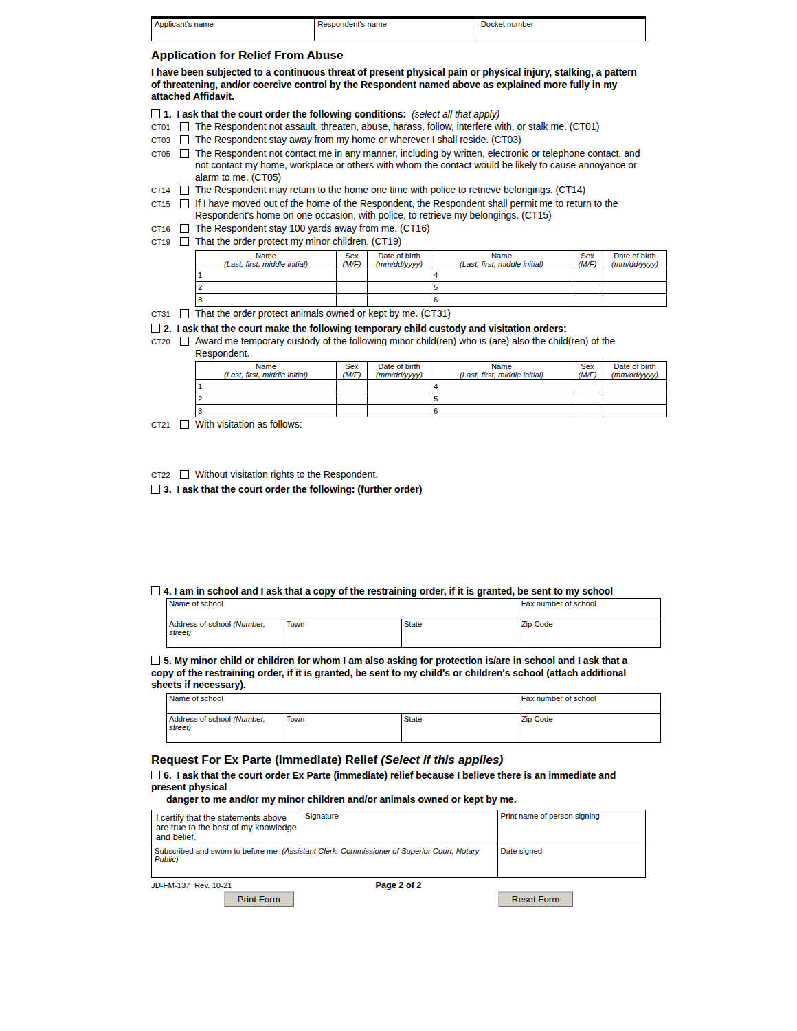| Applicant's name | Respondent's name | Docket number |
Application for Relief From Abuse
I have been subjected to a continuous threat of present physical pain or physical injury, stalking, a pattern of threatening, and/or coercive control by the Respondent named above as explained more fully in my attached Affidavit.
1. I ask that the court order the following conditions: (select all that apply)
CT01
The Respondent not assault, threaten, abuse, harass, follow, interfere with, or stalk me. (CT01)
CT03
The Respondent stay away from my home or wherever I shall reside. (CT03)
CT05
The Respondent not contact me in any manner, including by written, electronic or telephone contact, and not contact my home, workplace or others with whom the contact would be likely to cause annoyance or alarm to me. (CT05)
CT14
The Respondent may return to the home one time with police to retrieve belongings. (CT14)
CT15
If I have moved out of the home of the Respondent, the Respondent shall permit me to return to the Respondent's home on one occasion, with police, to retrieve my belongings. (CT15)
CT16
The Respondent stay 100 yards away from me. (CT16)
CT19
That the order protect my minor children. (CT19)
| Name (Last, first, middle initial) | Sex (M/F) | Date of birth (mm/dd/yyyy) | | Name (Last, first, middle initial) | Sex (M/F) | Date of birth (mm/dd/yyyy) |
| --- | --- | --- | --- | --- | --- | --- |
| 1 | | | | | 4 | | | |
| 2 | | | | | 5 | | | |
| 3 | | | | | 6 | | | |
CT31
That the order protect animals owned or kept by me. (CT31)
2. I ask that the court make the following temporary child custody and visitation orders:
CT20
Award me temporary custody of the following minor child(ren) who is (are) also the child(ren) of the Respondent.
| Name (Last, first, middle initial) | Sex (M/F) | Date of birth (mm/dd/yyyy) | | Name (Last, first, middle initial) | Sex (M/F) | Date of birth (mm/dd/yyyy) |
| --- | --- | --- | --- | --- | --- | --- |
| 1 | | | | | 4 | | | |
| 2 | | | | | 5 | | | |
| 3 | | | | | 6 | | | |
CT21
With visitation as follows:
CT22
Without visitation rights to the Respondent.
3. I ask that the court order the following: (further order)
4. I am in school and I ask that a copy of the restraining order, if it is granted, be sent to my school
| Name of school | Fax number of school |
| Address of school (Number, street) | Town | State | Zip Code |
5. My minor child or children for whom I am also asking for protection is/are in school and I ask that a copy of the restraining order, if it is granted, be sent to my child's or children's school (attach additional sheets if necessary).
| Name of school | Fax number of school |
| Address of school (Number, street) | Town | State | Zip Code |
Request For Ex Parte (Immediate) Relief (Select if this applies)
6. I ask that the court order Ex Parte (immediate) relief because I believe there is an immediate and present physical
danger to me and/or my minor children and/or animals owned or kept by me.
| I certify that the statements above are true to the best of my knowledge and belief. | Signature | Print name of person signing |
| Subscribed and sworn to before me (Assistant Clerk, Commissioner of Superior Court, Notary Public) | Date signed |
JD-FM-137 Rev. 10-21
Page 2 of 2
Print Form Reset Form